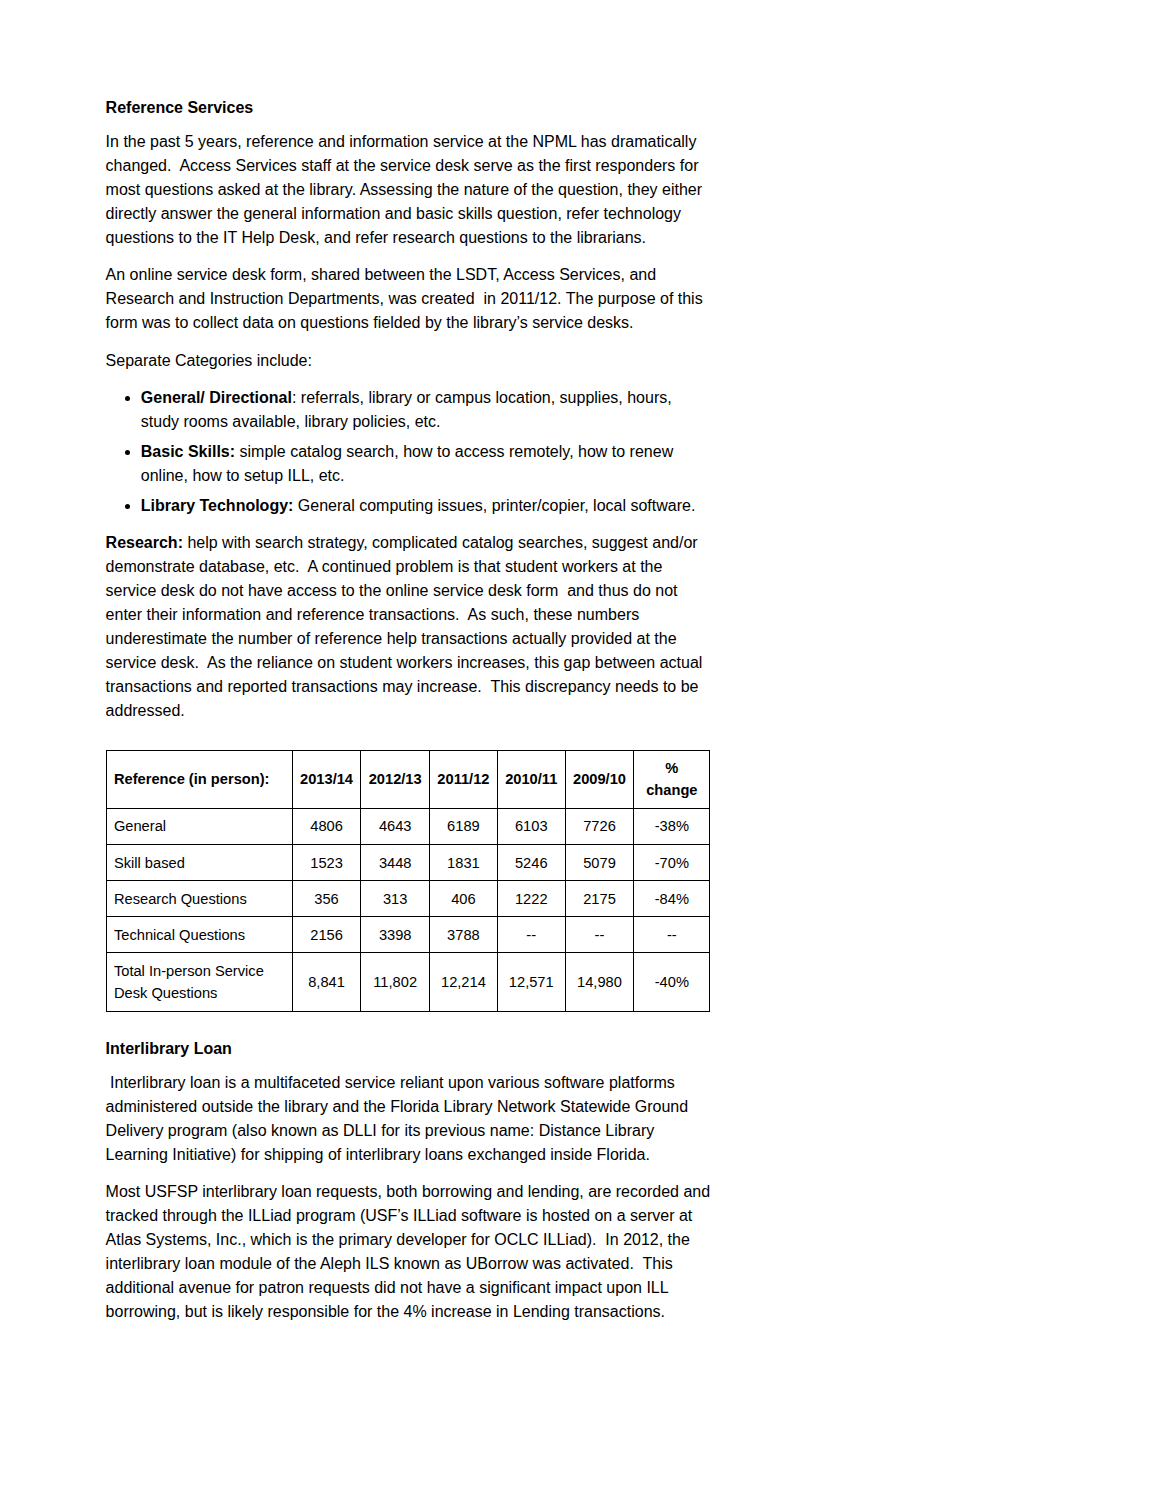Reference Services
In the past 5 years, reference and information service at the NPML has dramatically changed. Access Services staff at the service desk serve as the first responders for most questions asked at the library. Assessing the nature of the question, they either directly answer the general information and basic skills question, refer technology questions to the IT Help Desk, and refer research questions to the librarians.
An online service desk form, shared between the LSDT, Access Services, and Research and Instruction Departments, was created in 2011/12. The purpose of this form was to collect data on questions fielded by the library’s service desks.
Separate Categories include:
General/ Directional: referrals, library or campus location, supplies, hours, study rooms available, library policies, etc.
Basic Skills: simple catalog search, how to access remotely, how to renew online, how to setup ILL, etc.
Library Technology: General computing issues, printer/copier, local software.
Research: help with search strategy, complicated catalog searches, suggest and/or demonstrate database, etc. A continued problem is that student workers at the service desk do not have access to the online service desk form and thus do not enter their information and reference transactions. As such, these numbers underestimate the number of reference help transactions actually provided at the service desk. As the reliance on student workers increases, this gap between actual transactions and reported transactions may increase. This discrepancy needs to be addressed.
| Reference (in person): | 2013/14 | 2012/13 | 2011/12 | 2010/11 | 2009/10 | % change |
| --- | --- | --- | --- | --- | --- | --- |
| General | 4806 | 4643 | 6189 | 6103 | 7726 | -38% |
| Skill based | 1523 | 3448 | 1831 | 5246 | 5079 | -70% |
| Research Questions | 356 | 313 | 406 | 1222 | 2175 | -84% |
| Technical Questions | 2156 | 3398 | 3788 | -- | -- | -- |
| Total In-person Service Desk Questions | 8,841 | 11,802 | 12,214 | 12,571 | 14,980 | -40% |
Interlibrary Loan
Interlibrary loan is a multifaceted service reliant upon various software platforms administered outside the library and the Florida Library Network Statewide Ground Delivery program (also known as DLLI for its previous name: Distance Library Learning Initiative) for shipping of interlibrary loans exchanged inside Florida.
Most USFSP interlibrary loan requests, both borrowing and lending, are recorded and tracked through the ILLiad program (USF’s ILLiad software is hosted on a server at Atlas Systems, Inc., which is the primary developer for OCLC ILLiad). In 2012, the interlibrary loan module of the Aleph ILS known as UBorrow was activated. This additional avenue for patron requests did not have a significant impact upon ILL borrowing, but is likely responsible for the 4% increase in Lending transactions.